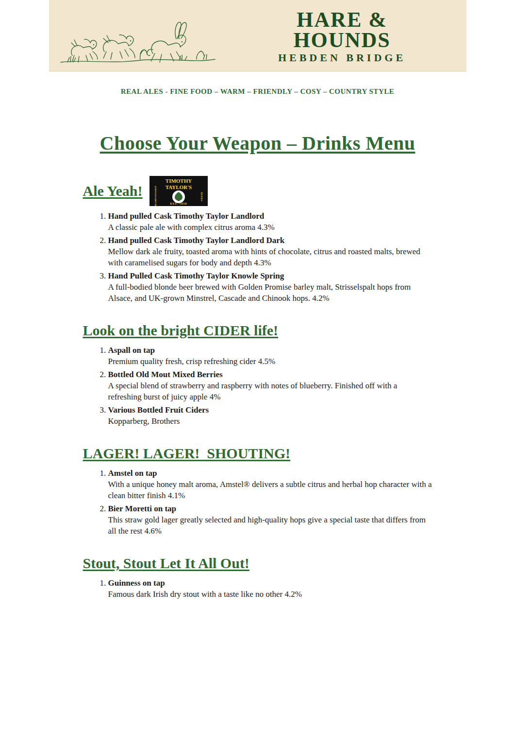HARE & HOUNDS HEBDEN BRIDGE
REAL ALES - FINE FOOD – WARM – FRIENDLY – COSY – COUNTRY STYLE
Choose Your Weapon – Drinks Menu
Ale Yeah! TIMOTHY TAYLOR'S EST. 1858 CHAMPIONSHIP BEERS
Hand pulled Cask Timothy Taylor Landlord A classic pale ale with complex citrus aroma 4.3%
Hand pulled Cask Timothy Taylor Landlord Dark Mellow dark ale fruity, toasted aroma with hints of chocolate, citrus and roasted malts, brewed with caramelised sugars for body and depth 4.3%
Hand Pulled Cask Timothy Taylor Knowle Spring A full-bodied blonde beer brewed with Golden Promise barley malt, Strisselspalt hops from Alsace, and UK-grown Minstrel, Cascade and Chinook hops. 4.2%
Look on the bright CIDER life!
Aspall on tap Premium quality fresh, crisp refreshing cider 4.5%
Bottled Old Mout Mixed Berries A special blend of strawberry and raspberry with notes of blueberry. Finished off with a refreshing burst of juicy apple 4%
Various Bottled Fruit Ciders Kopparberg, Brothers
LAGER! LAGER! SHOUTING!
Amstel on tap With a unique honey malt aroma, Amstel® delivers a subtle citrus and herbal hop character with a clean bitter finish 4.1%
Bier Moretti on tap This straw gold lager greatly selected and high-quality hops give a special taste that differs from all the rest 4.6%
Stout, Stout Let It All Out!
Guinness on tap Famous dark Irish dry stout with a taste like no other 4.2%